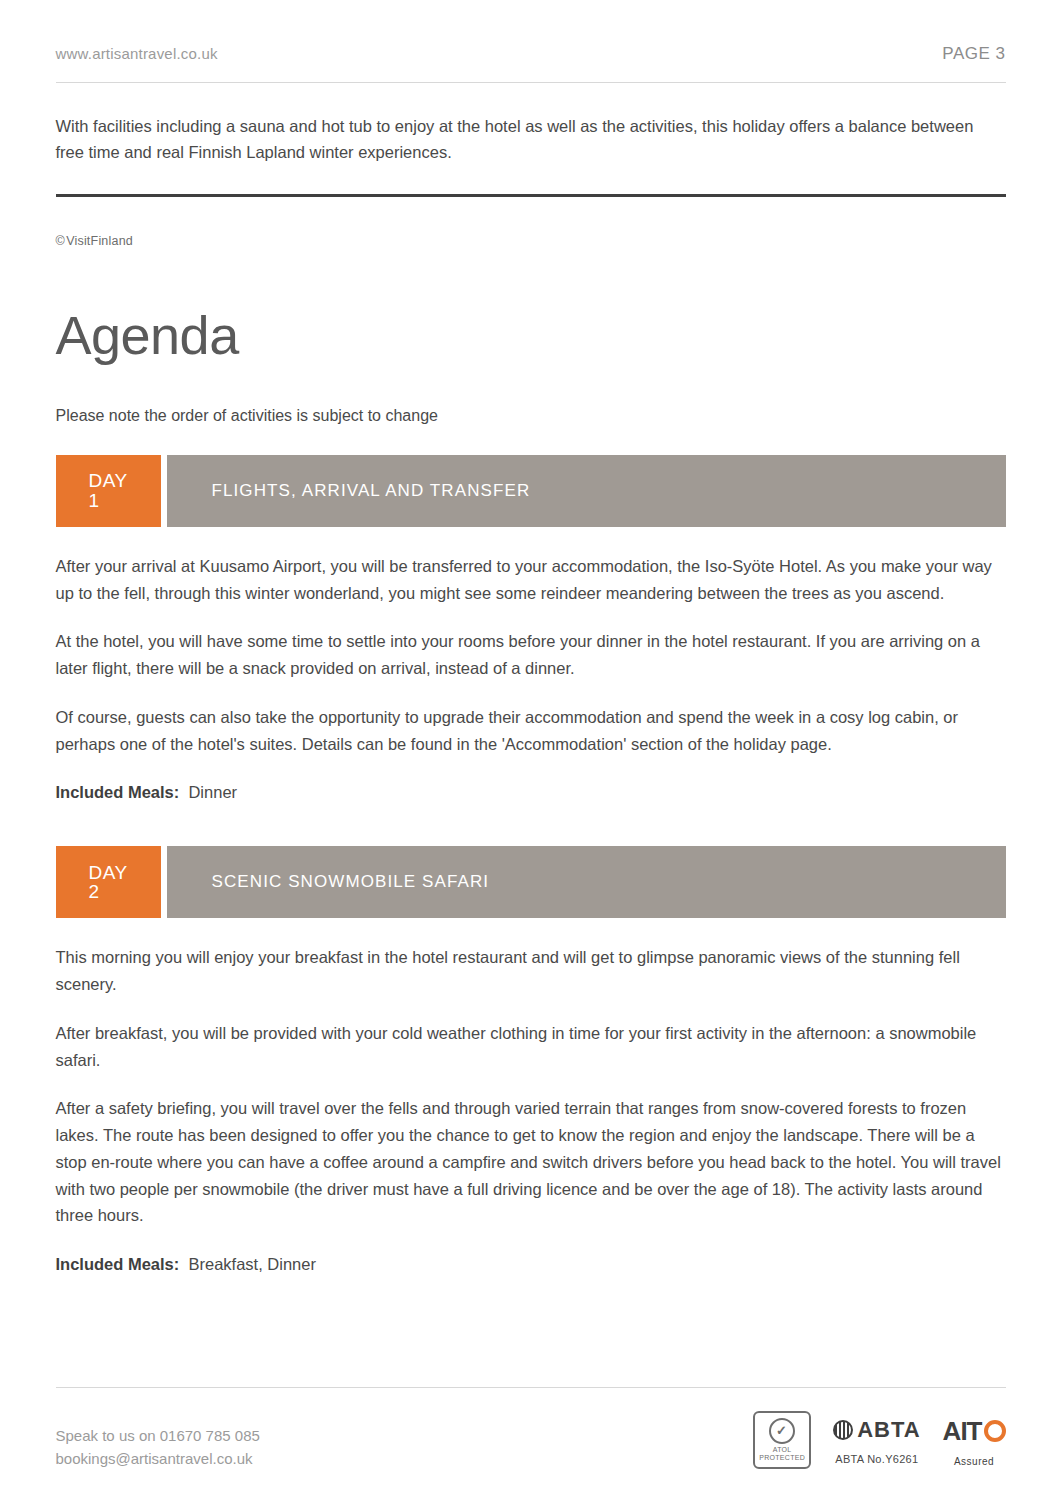www.artisantravel.co.uk PAGE 3
With facilities including a sauna and hot tub to enjoy at the hotel as well as the activities, this holiday offers a balance between free time and real Finnish Lapland winter experiences.
© VisitFinland
Agenda
Please note the order of activities is subject to change
DAY
1
FLIGHTS, ARRIVAL AND TRANSFER
After your arrival at Kuusamo Airport, you will be transferred to your accommodation, the Iso-Syöte Hotel. As you make your way up to the fell, through this winter wonderland, you might see some reindeer meandering between the trees as you ascend.
At the hotel, you will have some time to settle into your rooms before your dinner in the hotel restaurant. If you are arriving on a later flight, there will be a snack provided on arrival, instead of a dinner.
Of course, guests can also take the opportunity to upgrade their accommodation and spend the week in a cosy log cabin, or perhaps one of the hotel's suites. Details can be found in the 'Accommodation' section of the holiday page.
Included Meals: Dinner
DAY
2
SCENIC SNOWMOBILE SAFARI
This morning you will enjoy your breakfast in the hotel restaurant and will get to glimpse panoramic views of the stunning fell scenery.
After breakfast, you will be provided with your cold weather clothing in time for your first activity in the afternoon: a snowmobile safari.
After a safety briefing, you will travel over the fells and through varied terrain that ranges from snow-covered forests to frozen lakes. The route has been designed to offer you the chance to get to know the region and enjoy the landscape. There will be a stop en-route where you can have a coffee around a campfire and switch drivers before you head back to the hotel. You will travel with two people per snowmobile (the driver must have a full driving licence and be over the age of 18). The activity lasts around three hours.
Included Meals: Breakfast, Dinner
Speak to us on 01670 785 085
bookings@artisantravel.co.uk
✓
ATOL
PROTECTED
ABTA
ABTA No.Y6261
AIT
Assured